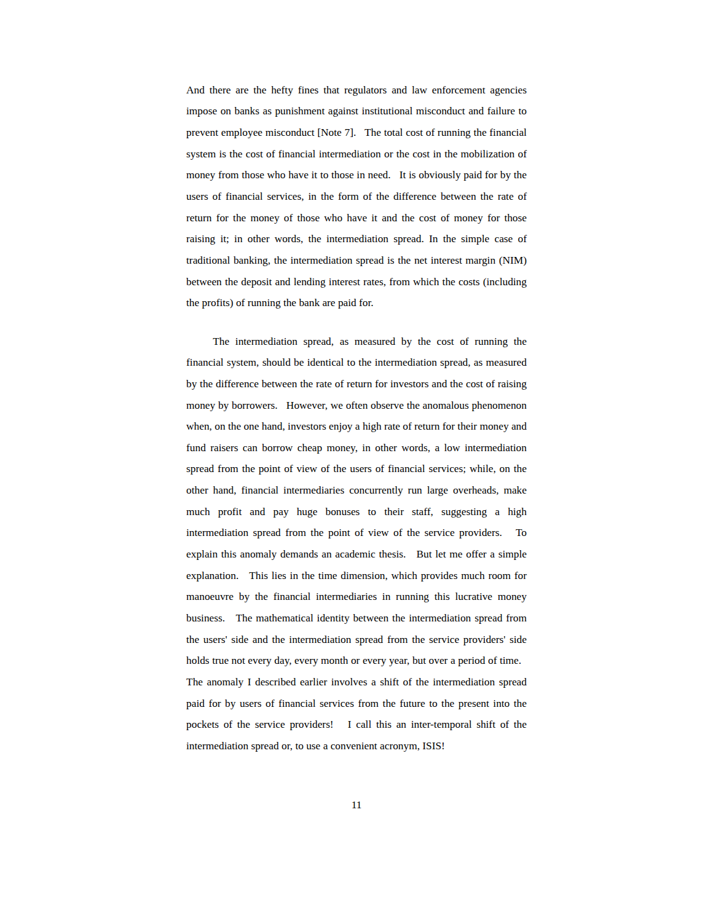And there are the hefty fines that regulators and law enforcement agencies impose on banks as punishment against institutional misconduct and failure to prevent employee misconduct [Note 7]. The total cost of running the financial system is the cost of financial intermediation or the cost in the mobilization of money from those who have it to those in need. It is obviously paid for by the users of financial services, in the form of the difference between the rate of return for the money of those who have it and the cost of money for those raising it; in other words, the intermediation spread. In the simple case of traditional banking, the intermediation spread is the net interest margin (NIM) between the deposit and lending interest rates, from which the costs (including the profits) of running the bank are paid for.
The intermediation spread, as measured by the cost of running the financial system, should be identical to the intermediation spread, as measured by the difference between the rate of return for investors and the cost of raising money by borrowers. However, we often observe the anomalous phenomenon when, on the one hand, investors enjoy a high rate of return for their money and fund raisers can borrow cheap money, in other words, a low intermediation spread from the point of view of the users of financial services; while, on the other hand, financial intermediaries concurrently run large overheads, make much profit and pay huge bonuses to their staff, suggesting a high intermediation spread from the point of view of the service providers. To explain this anomaly demands an academic thesis. But let me offer a simple explanation. This lies in the time dimension, which provides much room for manoeuvre by the financial intermediaries in running this lucrative money business. The mathematical identity between the intermediation spread from the users' side and the intermediation spread from the service providers' side holds true not every day, every month or every year, but over a period of time. The anomaly I described earlier involves a shift of the intermediation spread paid for by users of financial services from the future to the present into the pockets of the service providers! I call this an inter-temporal shift of the intermediation spread or, to use a convenient acronym, ISIS!
11